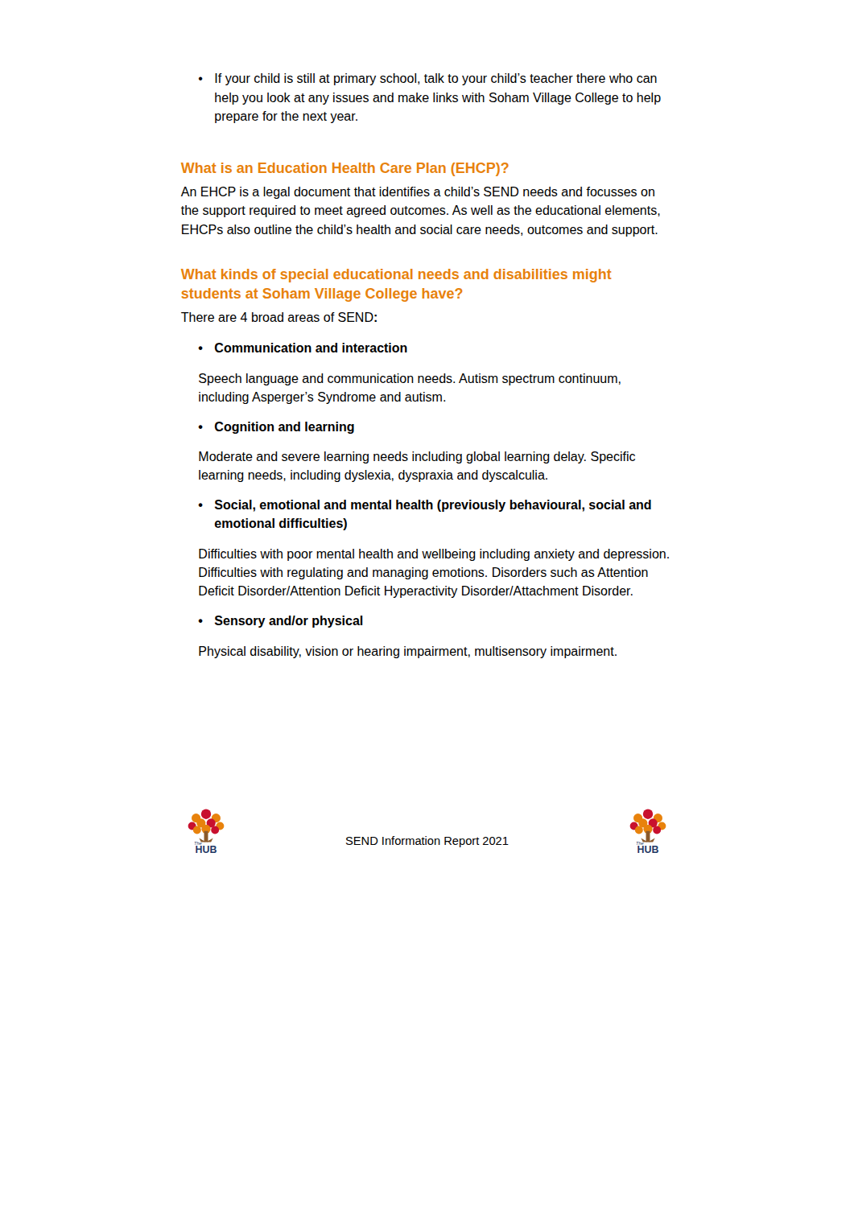If your child is still at primary school, talk to your child’s teacher there who can help you look at any issues and make links with Soham Village College to help prepare for the next year.
What is an Education Health Care Plan (EHCP)?
An EHCP is a legal document that identifies a child’s SEND needs and focusses on the support required to meet agreed outcomes. As well as the educational elements, EHCPs also outline the child’s health and social care needs, outcomes and support.
What kinds of special educational needs and disabilities might students at Soham Village College have?
There are 4 broad areas of SEND:
Communication and interaction
Speech language and communication needs. Autism spectrum continuum, including Asperger’s Syndrome and autism.
Cognition and learning
Moderate and severe learning needs including global learning delay. Specific learning needs, including dyslexia, dyspraxia and dyscalculia.
Social, emotional and mental health (previously behavioural, social and emotional difficulties)
Difficulties with poor mental health and wellbeing including anxiety and depression. Difficulties with regulating and managing emotions. Disorders such as Attention Deficit Disorder/Attention Deficit Hyperactivity Disorder/Attachment Disorder.
Sensory and/or physical
Physical disability, vision or hearing impairment, multisensory impairment.
HUB The
SEND Information Report 2021
HUB The